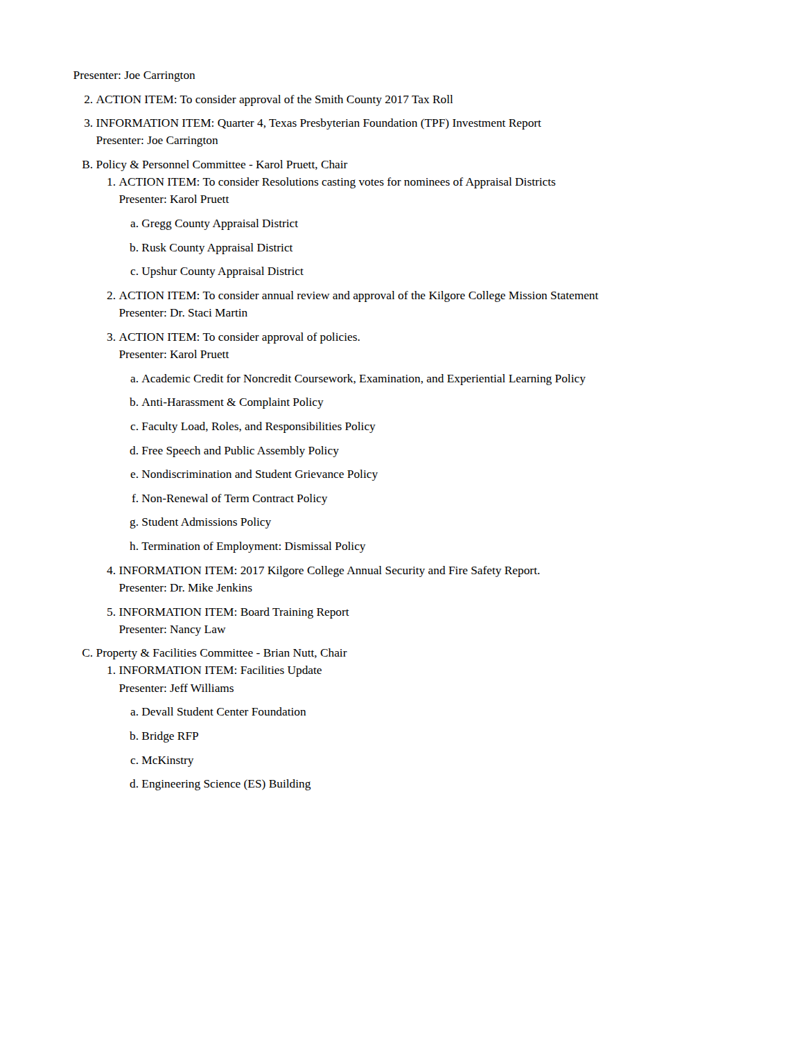Presenter: Joe Carrington
ACTION ITEM: To consider approval of the Smith County 2017 Tax Roll
INFORMATION ITEM: Quarter 4, Texas Presbyterian Foundation (TPF) Investment ReportPresenter: Joe Carrington
Policy & Personnel Committee - Karol Pruett, Chair
ACTION ITEM: To consider Resolutions casting votes for nominees of Appraisal DistrictsPresenter: Karol Pruett
Gregg County Appraisal District
Rusk County Appraisal District
Upshur County Appraisal District
ACTION ITEM: To consider annual review and approval of the Kilgore College Mission StatementPresenter: Dr. Staci Martin
ACTION ITEM: To consider approval of policies.Presenter: Karol Pruett
Academic Credit for Noncredit Coursework, Examination, and Experiential Learning Policy
Anti-Harassment & Complaint Policy
Faculty Load, Roles, and Responsibilities Policy
Free Speech and Public Assembly Policy
Nondiscrimination and Student Grievance Policy
Non-Renewal of Term Contract Policy
Student Admissions Policy
Termination of Employment: Dismissal Policy
INFORMATION ITEM: 2017 Kilgore College Annual Security and Fire Safety Report.Presenter: Dr. Mike Jenkins
INFORMATION ITEM: Board Training ReportPresenter: Nancy Law
Property & Facilities Committee - Brian Nutt, Chair
INFORMATION ITEM: Facilities UpdatePresenter: Jeff Williams
Devall Student Center Foundation
Bridge RFP
McKinstry
Engineering Science (ES) Building